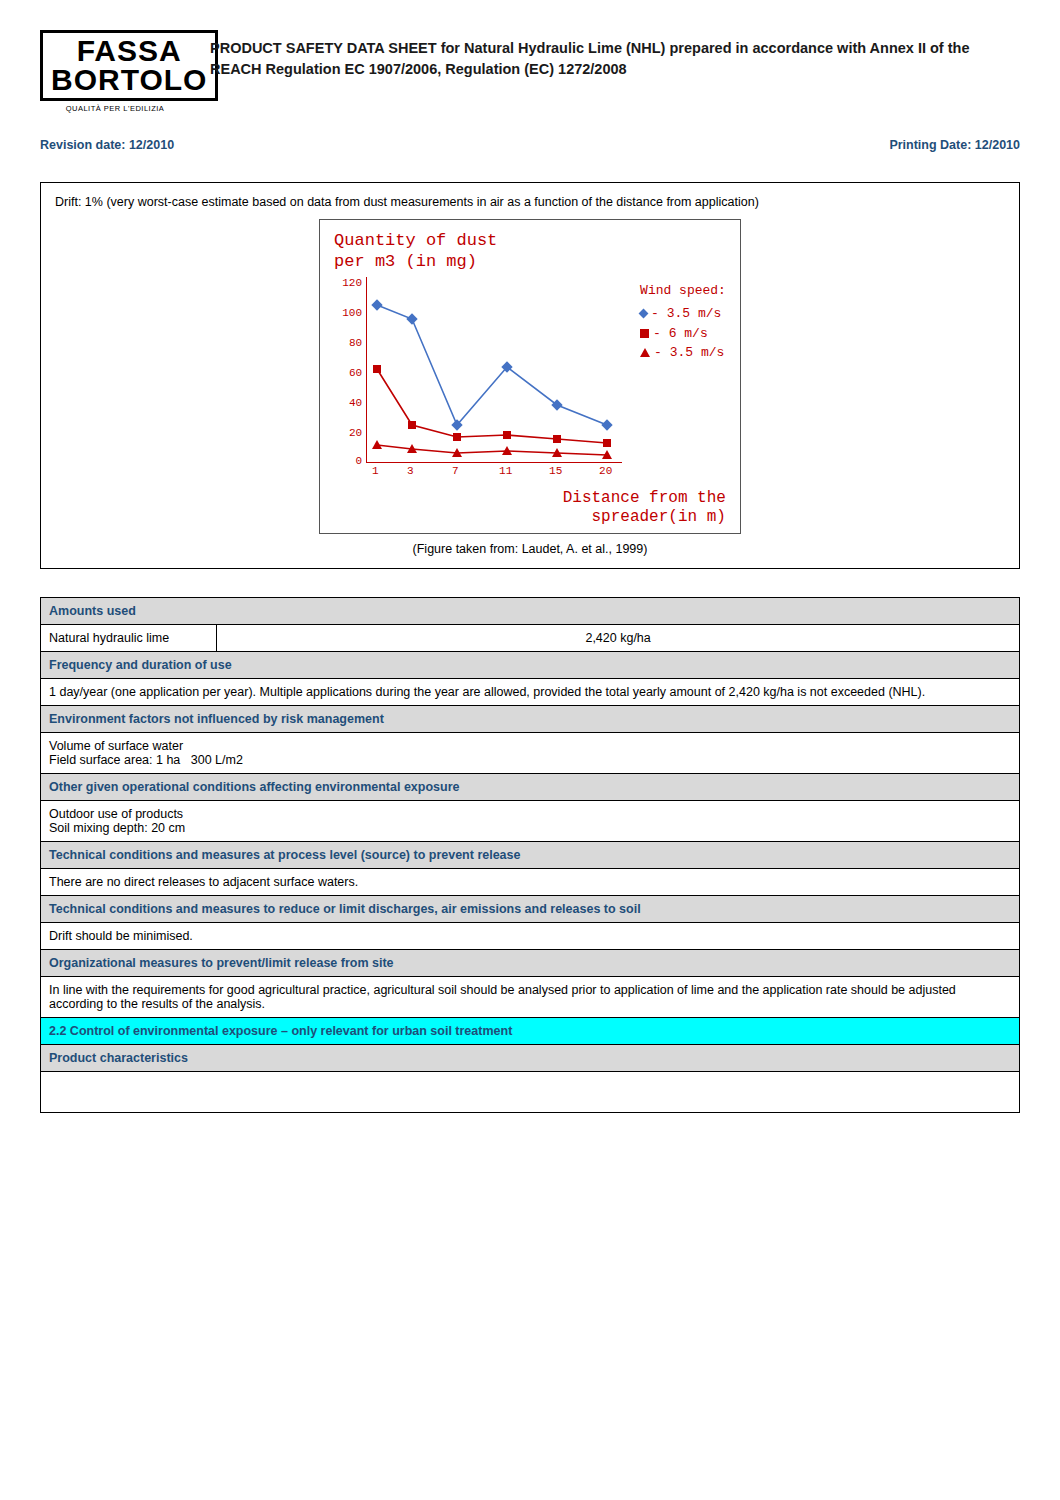FASSA
BORTOLO
QUALITÀ PER L'EDILIZIA
PRODUCT SAFETY DATA SHEET for Natural Hydraulic Lime (NHL) prepared in accordance with Annex II of the REACH Regulation EC 1907/2006, Regulation (EC) 1272/2008
Revision date: 12/2010
Printing Date: 12/2010
Drift: 1% (very worst-case estimate based on data from dust measurements in air as a function of the distance from application)
Quantity of dust
per m3 (in mg)
120 100 80 60 40 20 0
1 3 7 11 15 20
Wind speed:
- 3.5 m/s
- 6 m/s
- 3.5 m/s
Distance from the
spreader(in m)
(Figure taken from: Laudet, A. et al., 1999)
| Amounts used |
| Natural hydraulic lime | 2,420 kg/ha |
| Frequency and duration of use |
| 1 day/year (one application per year). Multiple applications during the year are allowed, provided the total yearly amount of 2,420 kg/ha is not exceeded (NHL). |
| Environment factors not influenced by risk management |
| Volume of surface water Field surface area: 1 ha 300 L/m2 |
| Other given operational conditions affecting environmental exposure |
| Outdoor use of products Soil mixing depth: 20 cm |
| Technical conditions and measures at process level (source) to prevent release |
| There are no direct releases to adjacent surface waters. |
| Technical conditions and measures to reduce or limit discharges, air emissions and releases to soil |
| Drift should be minimised. |
| Organizational measures to prevent/limit release from site |
| In line with the requirements for good agricultural practice, agricultural soil should be analysed prior to application of lime and the application rate should be adjusted according to the results of the analysis. |
| 2.2 Control of environmental exposure – only relevant for urban soil treatment |
| Product characteristics |